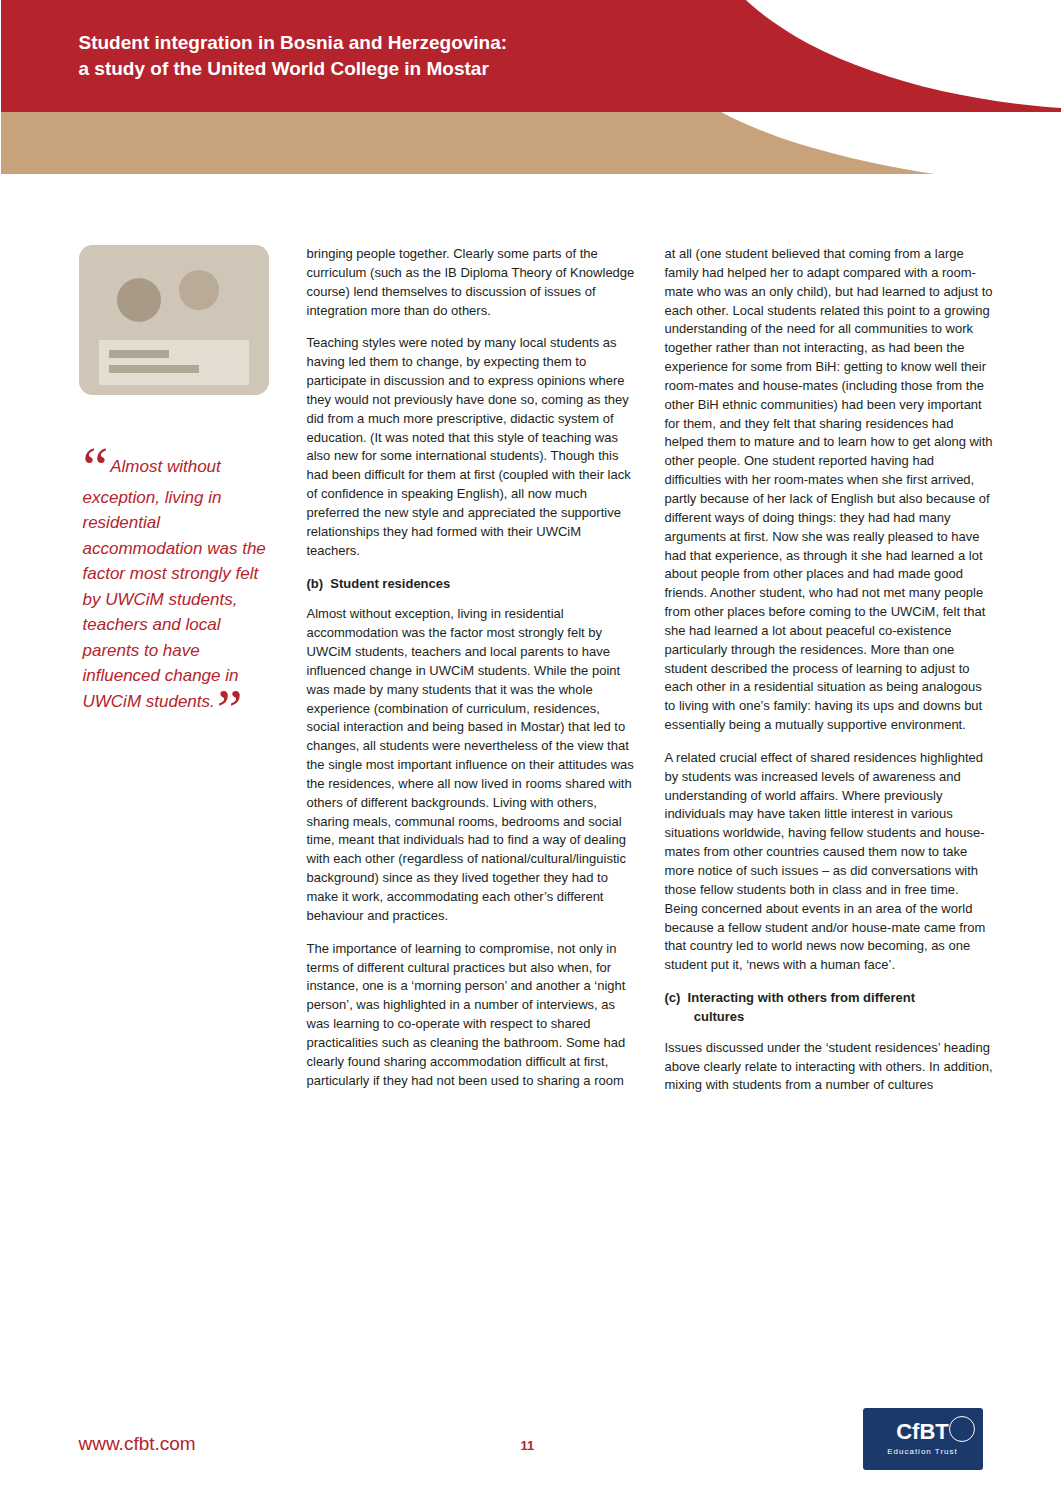Student integration in Bosnia and Herzegovina:
a study of the United World College in Mostar
“Almost without exception, living in residential accommodation was the factor most strongly felt by UWCiM students, teachers and local parents to have influenced change in UWCiM students.”
bringing people together. Clearly some parts of the curriculum (such as the IB Diploma Theory of Knowledge course) lend themselves to discussion of issues of integration more than do others.
Teaching styles were noted by many local students as having led them to change, by expecting them to participate in discussion and to express opinions where they would not previously have done so, coming as they did from a much more prescriptive, didactic system of education. (It was noted that this style of teaching was also new for some international students). Though this had been difficult for them at first (coupled with their lack of confidence in speaking English), all now much preferred the new style and appreciated the supportive relationships they had formed with their UWCiM teachers.
(b) Student residences
Almost without exception, living in residential accommodation was the factor most strongly felt by UWCiM students, teachers and local parents to have influenced change in UWCiM students. While the point was made by many students that it was the whole experience (combination of curriculum, residences, social interaction and being based in Mostar) that led to changes, all students were nevertheless of the view that the single most important influence on their attitudes was the residences, where all now lived in rooms shared with others of different backgrounds. Living with others, sharing meals, communal rooms, bedrooms and social time, meant that individuals had to find a way of dealing with each other (regardless of national/cultural/linguistic background) since as they lived together they had to make it work, accommodating each other’s different behaviour and practices.
The importance of learning to compromise, not only in terms of different cultural practices but also when, for instance, one is a ‘morning person’ and another a ‘night person’, was highlighted in a number of interviews, as was learning to co-operate with respect to shared practicalities such as cleaning the bathroom. Some had clearly found sharing accommodation difficult at first, particularly if they had not been used to sharing a room
at all (one student believed that coming from a large family had helped her to adapt compared with a room-mate who was an only child), but had learned to adjust to each other. Local students related this point to a growing understanding of the need for all communities to work together rather than not interacting, as had been the experience for some from BiH: getting to know well their room-mates and house-mates (including those from the other BiH ethnic communities) had been very important for them, and they felt that sharing residences had helped them to mature and to learn how to get along with other people. One student reported having had difficulties with her room-mates when she first arrived, partly because of her lack of English but also because of different ways of doing things: they had had many arguments at first. Now she was really pleased to have had that experience, as through it she had learned a lot about people from other places and had made good friends. Another student, who had not met many people from other places before coming to the UWCiM, felt that she had learned a lot about peaceful co-existence particularly through the residences. More than one student described the process of learning to adjust to each other in a residential situation as being analogous to living with one’s family: having its ups and downs but essentially being a mutually supportive environment.
A related crucial effect of shared residences highlighted by students was increased levels of awareness and understanding of world affairs. Where previously individuals may have taken little interest in various situations worldwide, having fellow students and house-mates from other countries caused them now to take more notice of such issues – as did conversations with those fellow students both in class and in free time. Being concerned about events in an area of the world because a fellow student and/or house-mate came from that country led to world news now becoming, as one student put it, ‘news with a human face’.
(c) Interacting with others from different
cultures
Issues discussed under the ‘student residences’ heading above clearly relate to interacting with others. In addition, mixing with students from a number of cultures
www.cfbt.com
11
CfBT
Education Trust